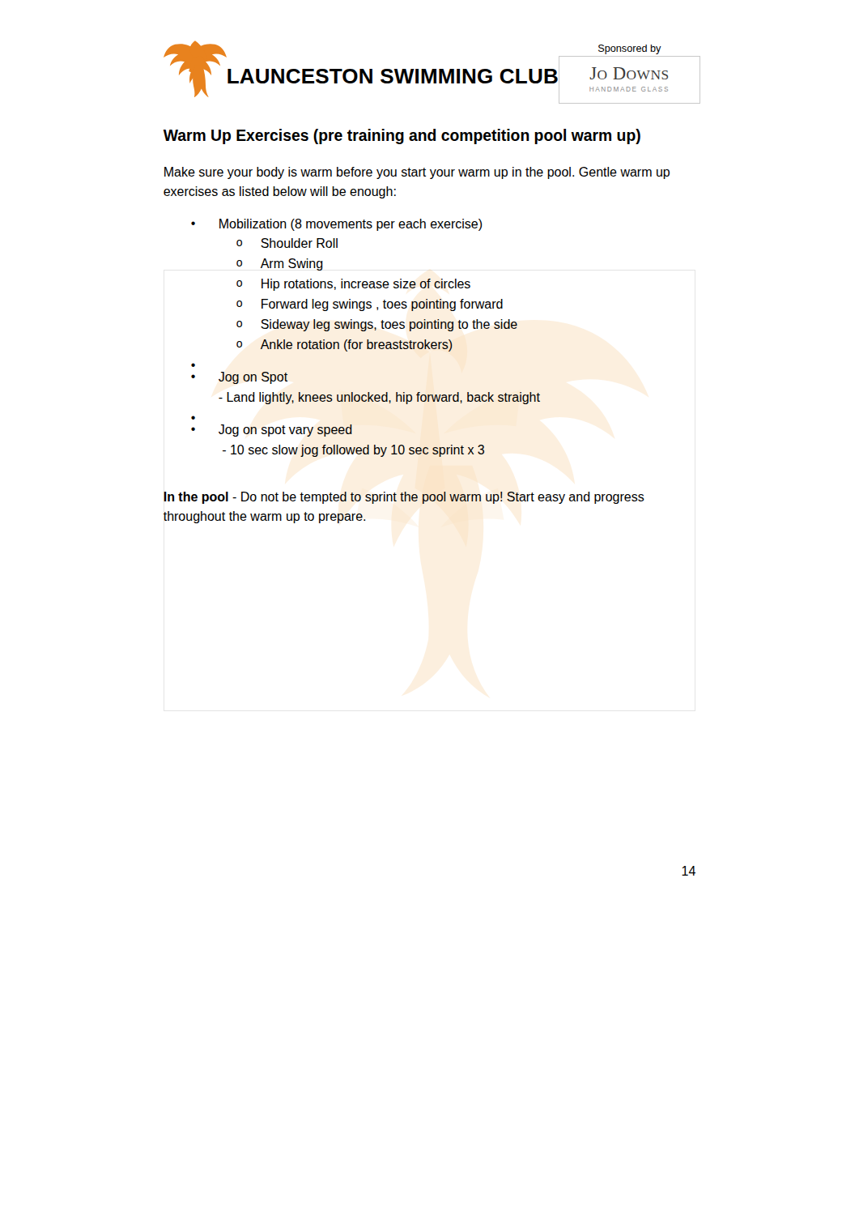LAUNCESTON SWIMMING CLUB
Sponsored by
JO DOWNS
Handmade Glass
Warm Up Exercises (pre training and competition pool warm up)
Make sure your body is warm before you start your warm up in the pool. Gentle warm up exercises as listed below will be enough:
Mobilization (8 movements per each exercise)
Shoulder Roll
Arm Swing
Hip rotations, increase size of circles
Forward leg swings , toes pointing forward
Sideway leg swings, toes pointing to the side
Ankle rotation (for breaststrokers)
Jog on Spot - Land lightly, knees unlocked, hip forward, back straight
Jog on spot vary speed - 10 sec slow jog followed by 10 sec sprint x 3
In the pool - Do not be tempted to sprint the pool warm up! Start easy and progress throughout the warm up to prepare.
14